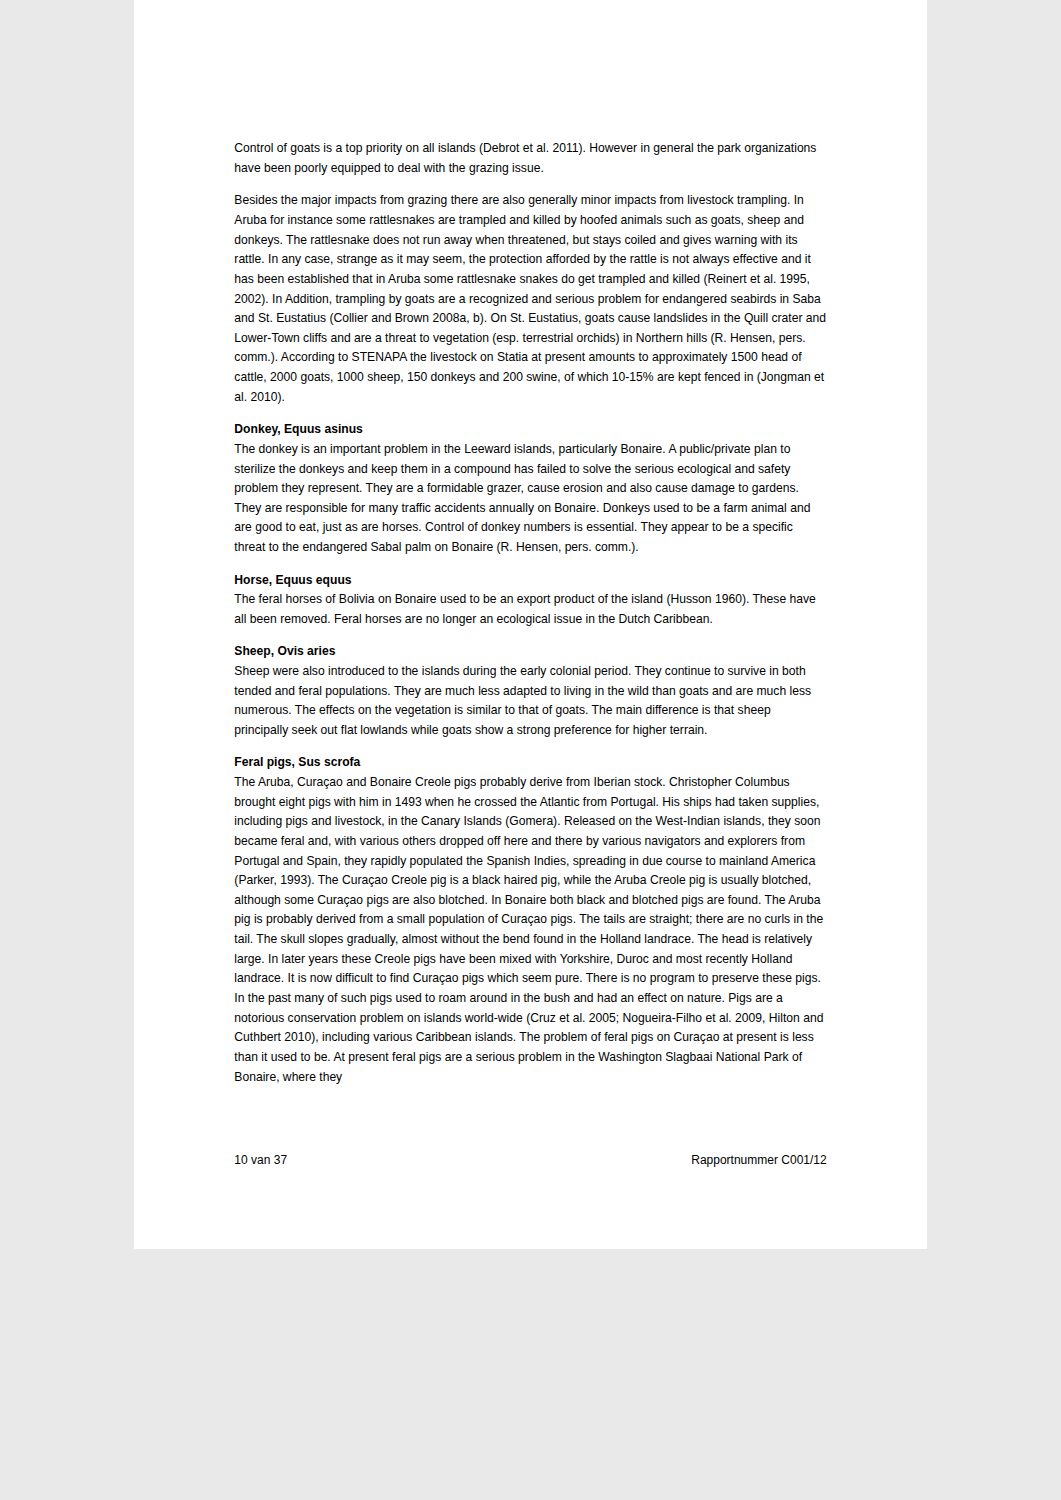Control of goats is a top priority on all islands (Debrot et al. 2011). However in general the park organizations have been poorly equipped to deal with the grazing issue.
Besides the major impacts from grazing there are also generally minor impacts from livestock trampling. In Aruba for instance some rattlesnakes are trampled and killed by hoofed animals such as goats, sheep and donkeys. The rattlesnake does not run away when threatened, but stays coiled and gives warning with its rattle. In any case, strange as it may seem, the protection afforded by the rattle is not always effective and it has been established that in Aruba some rattlesnake snakes do get trampled and killed (Reinert et al. 1995, 2002). In Addition, trampling by goats are a recognized and serious problem for endangered seabirds in Saba and St. Eustatius (Collier and Brown 2008a, b). On St. Eustatius, goats cause landslides in the Quill crater and Lower-Town cliffs and are a threat to vegetation (esp. terrestrial orchids) in Northern hills (R. Hensen, pers. comm.). According to STENAPA the livestock on Statia at present amounts to approximately 1500 head of cattle, 2000 goats, 1000 sheep, 150 donkeys and 200 swine, of which 10-15% are kept fenced in (Jongman et al. 2010).
Donkey, Equus asinus
The donkey is an important problem in the Leeward islands, particularly Bonaire. A public/private plan to sterilize the donkeys and keep them in a compound has failed to solve the serious ecological and safety problem they represent. They are a formidable grazer, cause erosion and also cause damage to gardens. They are responsible for many traffic accidents annually on Bonaire. Donkeys used to be a farm animal and are good to eat, just as are horses. Control of donkey numbers is essential. They appear to be a specific threat to the endangered Sabal palm on Bonaire (R. Hensen, pers. comm.).
Horse, Equus equus
The feral horses of Bolivia on Bonaire used to be an export product of the island (Husson 1960). These have all been removed. Feral horses are no longer an ecological issue in the Dutch Caribbean.
Sheep, Ovis aries
Sheep were also introduced to the islands during the early colonial period. They continue to survive in both tended and feral populations. They are much less adapted to living in the wild than goats and are much less numerous. The effects on the vegetation is similar to that of goats. The main difference is that sheep principally seek out flat lowlands while goats show a strong preference for higher terrain.
Feral pigs, Sus scrofa
The Aruba, Curaçao and Bonaire Creole pigs probably derive from Iberian stock. Christopher Columbus brought eight pigs with him in 1493 when he crossed the Atlantic from Portugal. His ships had taken supplies, including pigs and livestock, in the Canary Islands (Gomera). Released on the West-Indian islands, they soon became feral and, with various others dropped off here and there by various navigators and explorers from Portugal and Spain, they rapidly populated the Spanish Indies, spreading in due course to mainland America (Parker, 1993). The Curaçao Creole pig is a black haired pig, while the Aruba Creole pig is usually blotched, although some Curaçao pigs are also blotched. In Bonaire both black and blotched pigs are found. The Aruba pig is probably derived from a small population of Curaçao pigs. The tails are straight; there are no curls in the tail. The skull slopes gradually, almost without the bend found in the Holland landrace. The head is relatively large. In later years these Creole pigs have been mixed with Yorkshire, Duroc and most recently Holland landrace. It is now difficult to find Curaçao pigs which seem pure. There is no program to preserve these pigs. In the past many of such pigs used to roam around in the bush and had an effect on nature. Pigs are a notorious conservation problem on islands world-wide (Cruz et al. 2005; Nogueira-Filho et al. 2009, Hilton and Cuthbert 2010), including various Caribbean islands. The problem of feral pigs on Curaçao at present is less than it used to be. At present feral pigs are a serious problem in the Washington Slagbaai National Park of Bonaire, where they
10 van 37
Rapportnummer C001/12